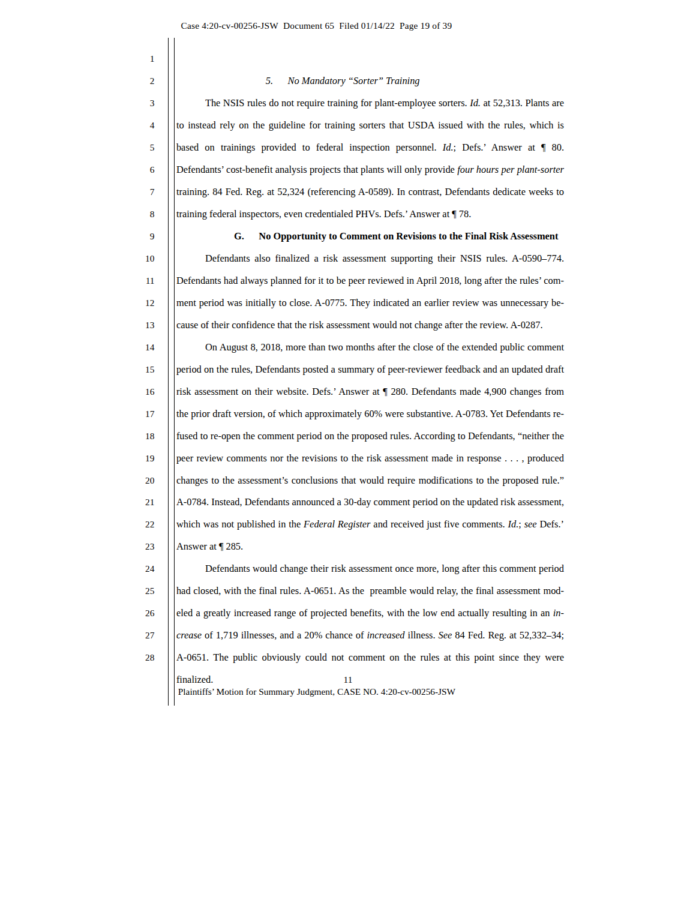Case 4:20-cv-00256-JSW Document 65 Filed 01/14/22 Page 19 of 39
1
2
3
4
5
6
7
8
9
10
11
12
13
14
15
16
17
18
19
20
21
22
23
24
25
26
27
28
5. No Mandatory “Sorter” Training
The NSIS rules do not require training for plant-employee sorters. Id. at 52,313. Plants are to instead rely on the guideline for training sorters that USDA issued with the rules, which is based on trainings provided to federal inspection personnel. Id.; Defs.’ Answer at ¶ 80. Defendants’ cost-benefit analysis projects that plants will only provide four hours per plant-sorter training. 84 Fed. Reg. at 52,324 (referencing A-0589). In contrast, Defendants dedicate weeks to training federal inspectors, even credentialed PHVs. Defs.’ Answer at ¶ 78.
G. No Opportunity to Comment on Revisions to the Final Risk Assessment
Defendants also finalized a risk assessment supporting their NSIS rules. A-0590–774. Defendants had always planned for it to be peer reviewed in April 2018, long after the rules’ comment period was initially to close. A-0775. They indicated an earlier review was unnecessary because of their confidence that the risk assessment would not change after the review. A-0287.
On August 8, 2018, more than two months after the close of the extended public comment period on the rules, Defendants posted a summary of peer-reviewer feedback and an updated draft risk assessment on their website. Defs.’ Answer at ¶ 280. Defendants made 4,900 changes from the prior draft version, of which approximately 60% were substantive. A-0783. Yet Defendants refused to re-open the comment period on the proposed rules. According to Defendants, “neither the peer review comments nor the revisions to the risk assessment made in response . . . , produced changes to the assessment’s conclusions that would require modifications to the proposed rule.” A-0784. Instead, Defendants announced a 30-day comment period on the updated risk assessment, which was not published in the Federal Register and received just five comments. Id.; see Defs.’ Answer at ¶ 285.
Defendants would change their risk assessment once more, long after this comment period had closed, with the final rules. A-0651. As the preamble would relay, the final assessment modeled a greatly increased range of projected benefits, with the low end actually resulting in an increase of 1,719 illnesses, and a 20% chance of increased illness. See 84 Fed. Reg. at 52,332–34; A-0651. The public obviously could not comment on the rules at this point since they were finalized.
11 Plaintiffs’ Motion for Summary Judgment, CASE NO. 4:20-cv-00256-JSW